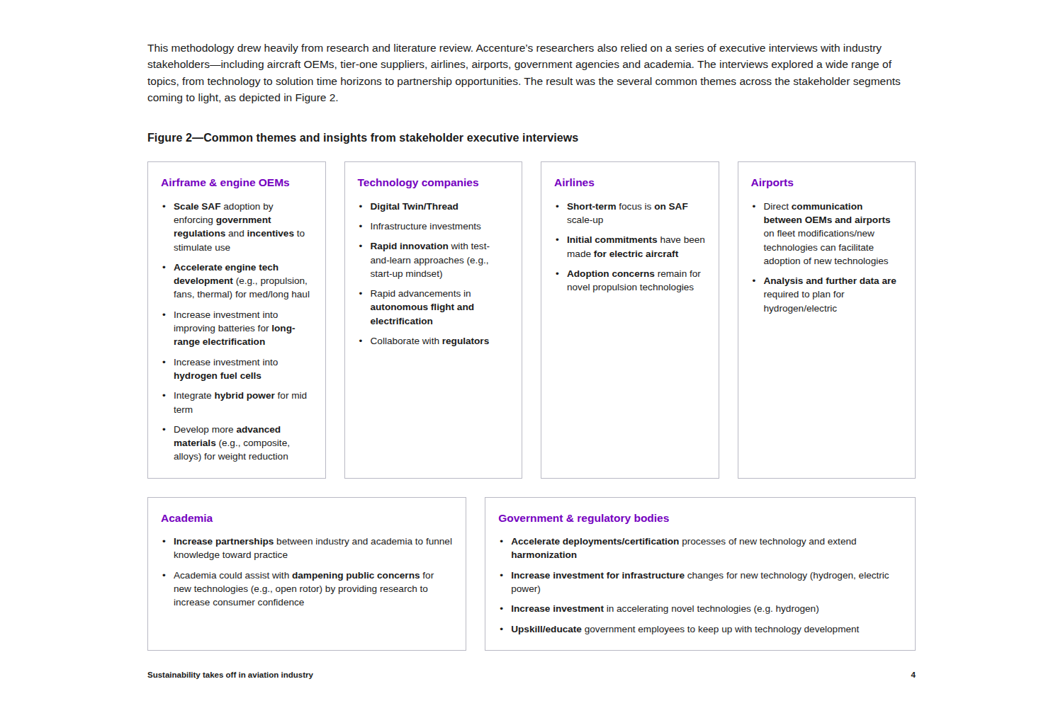This methodology drew heavily from research and literature review. Accenture’s researchers also relied on a series of executive interviews with industry stakeholders—including aircraft OEMs, tier-one suppliers, airlines, airports, government agencies and academia. The interviews explored a wide range of topics, from technology to solution time horizons to partnership opportunities. The result was the several common themes across the stakeholder segments coming to light, as depicted in Figure 2.
Figure 2—Common themes and insights from stakeholder executive interviews
Airframe & engine OEMs
Scale SAF adoption by enforcing government regulations and incentives to stimulate use
Accelerate engine tech development (e.g., propulsion, fans, thermal) for med/long haul
Increase investment into improving batteries for long-range electrification
Increase investment into hydrogen fuel cells
Integrate hybrid power for mid term
Develop more advanced materials (e.g., composite, alloys) for weight reduction
Technology companies
Digital Twin/Thread
Infrastructure investments
Rapid innovation with test-and-learn approaches (e.g., start-up mindset)
Rapid advancements in autonomous flight and electrification
Collaborate with regulators
Airlines
Short-term focus is on SAF scale-up
Initial commitments have been made for electric aircraft
Adoption concerns remain for novel propulsion technologies
Airports
Direct communication between OEMs and airports on fleet modifications/new technologies can facilitate adoption of new technologies
Analysis and further data are required to plan for hydrogen/electric
Academia
Increase partnerships between industry and academia to funnel knowledge toward practice
Academia could assist with dampening public concerns for new technologies (e.g., open rotor) by providing research to increase consumer confidence
Government & regulatory bodies
Accelerate deployments/certification processes of new technology and extend harmonization
Increase investment for infrastructure changes for new technology (hydrogen, electric power)
Increase investment in accelerating novel technologies (e.g. hydrogen)
Upskill/educate government employees to keep up with technology development
Sustainability takes off in aviation industry 4